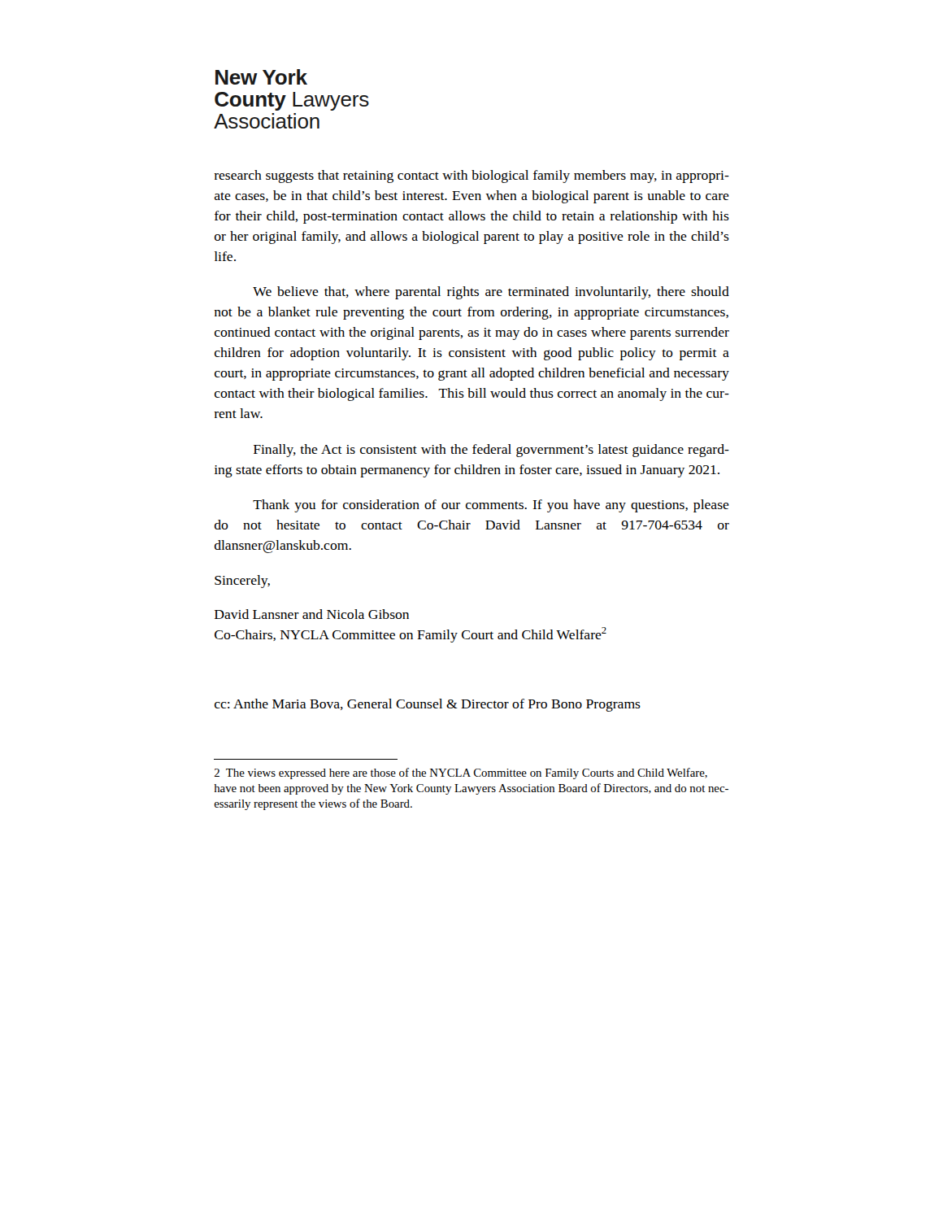New York
County Lawyers
Association
research suggests that retaining contact with biological family members may, in appropriate cases, be in that child’s best interest. Even when a biological parent is unable to care for their child, post-termination contact allows the child to retain a relationship with his or her original family, and allows a biological parent to play a positive role in the child’s life.
We believe that, where parental rights are terminated involuntarily, there should not be a blanket rule preventing the court from ordering, in appropriate circumstances, continued contact with the original parents, as it may do in cases where parents surrender children for adoption voluntarily. It is consistent with good public policy to permit a court, in appropriate circumstances, to grant all adopted children beneficial and necessary contact with their biological families. This bill would thus correct an anomaly in the current law.
Finally, the Act is consistent with the federal government’s latest guidance regarding state efforts to obtain permanency for children in foster care, issued in January 2021.
Thank you for consideration of our comments. If you have any questions, please do not hesitate to contact Co-Chair David Lansner at 917-704-6534 or dlansner@lanskub.com.
Sincerely,
David Lansner and Nicola Gibson
Co-Chairs, NYCLA Committee on Family Court and Child Welfare2
cc: Anthe Maria Bova, General Counsel & Director of Pro Bono Programs
2 The views expressed here are those of the NYCLA Committee on Family Courts and Child Welfare, have not been approved by the New York County Lawyers Association Board of Directors, and do not necessarily represent the views of the Board.